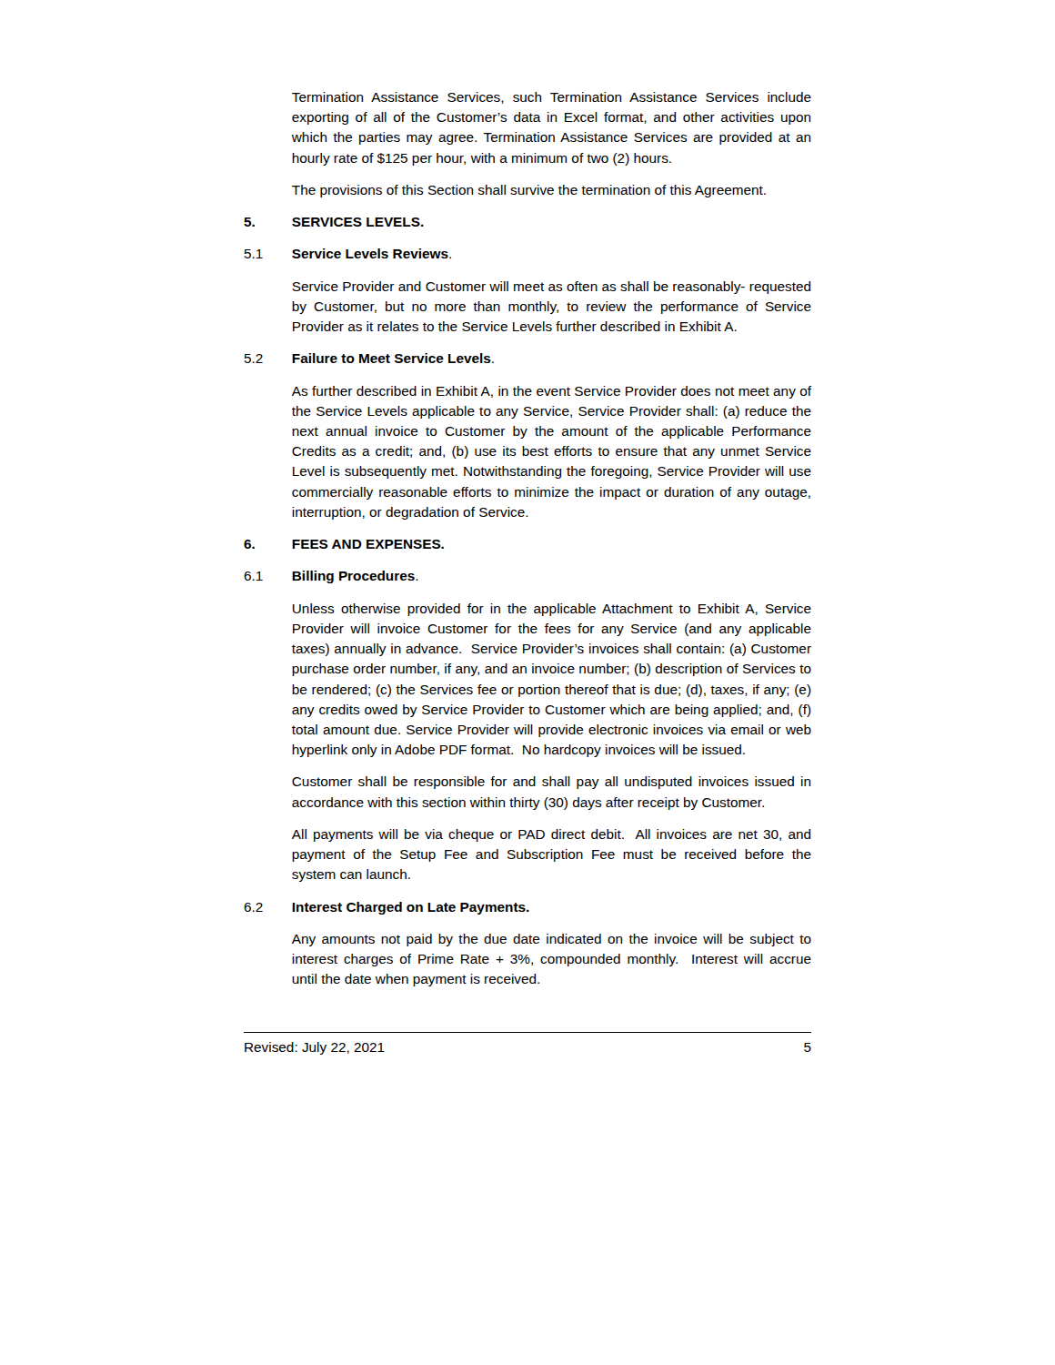Termination Assistance Services, such Termination Assistance Services include exporting of all of the Customer’s data in Excel format, and other activities upon which the parties may agree. Termination Assistance Services are provided at an hourly rate of $125 per hour, with a minimum of two (2) hours.
The provisions of this Section shall survive the termination of this Agreement.
5. Services Levels.
5.1 Service Levels Reviews.
Service Provider and Customer will meet as often as shall be reasonably- requested by Customer, but no more than monthly, to review the performance of Service Provider as it relates to the Service Levels further described in Exhibit A.
5.2 Failure to Meet Service Levels.
As further described in Exhibit A, in the event Service Provider does not meet any of the Service Levels applicable to any Service, Service Provider shall: (a) reduce the next annual invoice to Customer by the amount of the applicable Performance Credits as a credit; and, (b) use its best efforts to ensure that any unmet Service Level is subsequently met. Notwithstanding the foregoing, Service Provider will use commercially reasonable efforts to minimize the impact or duration of any outage, interruption, or degradation of Service.
6. Fees and Expenses.
6.1 Billing Procedures.
Unless otherwise provided for in the applicable Attachment to Exhibit A, Service Provider will invoice Customer for the fees for any Service (and any applicable taxes) annually in advance. Service Provider’s invoices shall contain: (a) Customer purchase order number, if any, and an invoice number; (b) description of Services to be rendered; (c) the Services fee or portion thereof that is due; (d), taxes, if any; (e) any credits owed by Service Provider to Customer which are being applied; and, (f) total amount due. Service Provider will provide electronic invoices via email or web hyperlink only in Adobe PDF format. No hardcopy invoices will be issued.
Customer shall be responsible for and shall pay all undisputed invoices issued in accordance with this section within thirty (30) days after receipt by Customer.
All payments will be via cheque or PAD direct debit. All invoices are net 30, and payment of the Setup Fee and Subscription Fee must be received before the system can launch.
6.2 Interest Charged on Late Payments.
Any amounts not paid by the due date indicated on the invoice will be subject to interest charges of Prime Rate + 3%, compounded monthly. Interest will accrue until the date when payment is received.
Revised: July 22, 2021 5